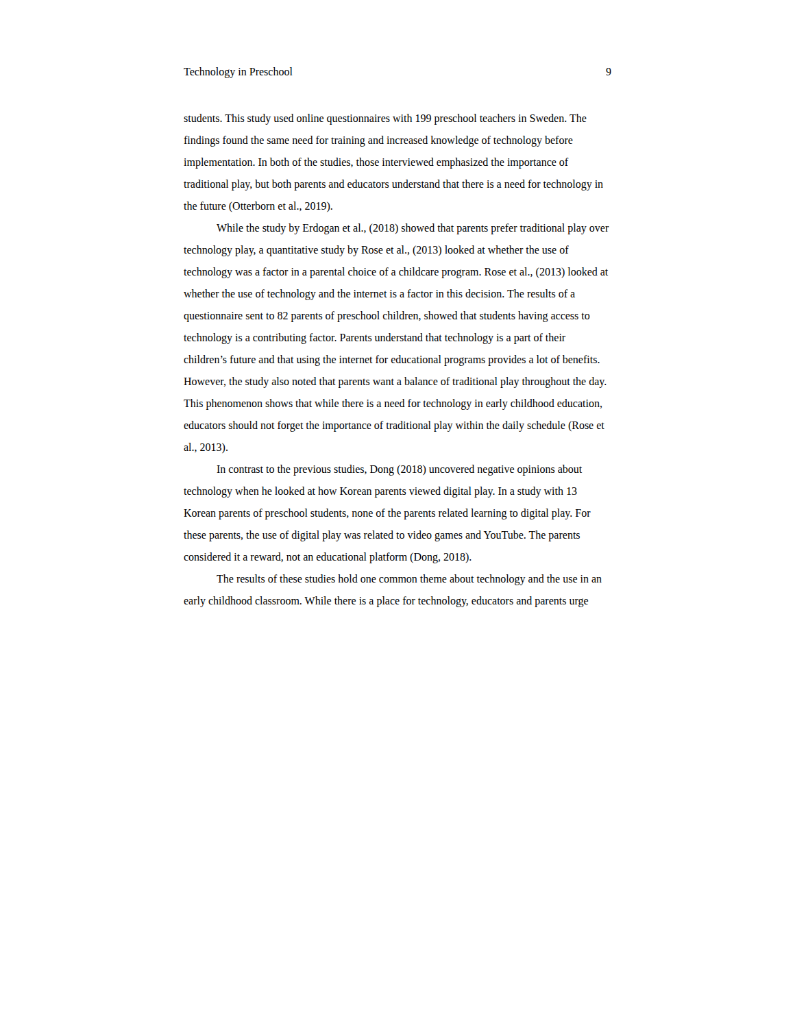Technology in Preschool 9
students. This study used online questionnaires with 199 preschool teachers in Sweden. The findings found the same need for training and increased knowledge of technology before implementation. In both of the studies, those interviewed emphasized the importance of traditional play, but both parents and educators understand that there is a need for technology in the future (Otterborn et al., 2019).
While the study by Erdogan et al., (2018) showed that parents prefer traditional play over technology play, a quantitative study by Rose et al., (2013) looked at whether the use of technology was a factor in a parental choice of a childcare program. Rose et al., (2013) looked at whether the use of technology and the internet is a factor in this decision. The results of a questionnaire sent to 82 parents of preschool children, showed that students having access to technology is a contributing factor. Parents understand that technology is a part of their children’s future and that using the internet for educational programs provides a lot of benefits. However, the study also noted that parents want a balance of traditional play throughout the day. This phenomenon shows that while there is a need for technology in early childhood education, educators should not forget the importance of traditional play within the daily schedule (Rose et al., 2013).
In contrast to the previous studies, Dong (2018) uncovered negative opinions about technology when he looked at how Korean parents viewed digital play. In a study with 13 Korean parents of preschool students, none of the parents related learning to digital play. For these parents, the use of digital play was related to video games and YouTube. The parents considered it a reward, not an educational platform (Dong, 2018).
The results of these studies hold one common theme about technology and the use in an early childhood classroom. While there is a place for technology, educators and parents urge